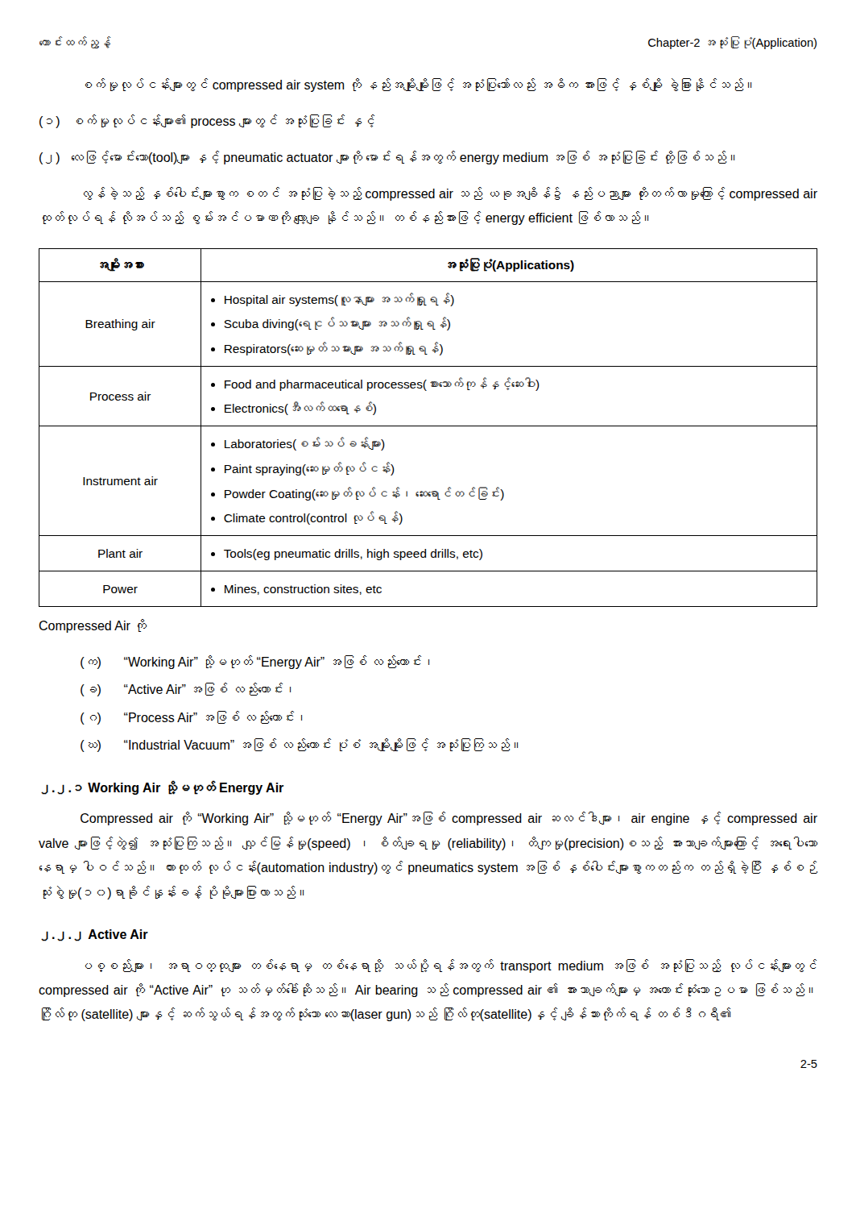ကောင်းထက်ညွန့် Chapter-2 အသုံးပြုပုံ(Application)
စက်မှုလုပ်ငန်းများတွင် compressed air system ကို နည်းအမျိုးမျိုးဖြင့် အသုံးပြုသော်လည်း အဓိက အားဖြင့် နှစ်မျိုး ခွဲခြားနိုင်သည်။
(၁) စက်မှုလုပ်ငန်းများ၏ process များတွင် အသုံးပြုခြင်း နှင့်
(၂) လေဖြင့်မောင်းသော(tool)များ နှင့် pneumatic actuator များကို မောင်းရန်အတွက် energy medium အဖြစ် အသုံးပြုခြင်း တို့ဖြစ်သည်။
လွန်ခဲ့သည့် နှစ်ပေါင်းများစွာက စတင် အသုံးပြုခဲ့သည့် compressed air သည် ယခုအချိန်၌ နည်းပညာများ တိုးတက်လာမှုကြောင့် compressed air ထုတ်လုပ်ရန် လိုအပ်သည့် စွမ်းအင်ပမာဏကို လျော့ချ နိုင်သည်။ တစ်နည်းအားဖြင့် energy efficient ဖြစ်လာသည်။
| အမျိုးအစား | အသုံးပြုပုံ(Applications) |
| --- | --- |
| Breathing air | Hospital air systems(လူနာများ အသက်ရှူရန်) Scuba diving(ရေငုပ်သမားများ အသက်ရှူရန်) Respirators(ဆေးမှုတ်သမားများ အသက်ရှူရန်) |
| Process air | Food and pharmaceutical processes(စားသောက်ကုန်နှင့်ဆေးဝါး) Electronics(အီလက်ထရောနစ်) |
| Instrument air | Laboratories(စမ်းသပ်ခန်းများ) Paint spraying(ဆေးမှုတ်လုပ်ငန်း) Powder Coating(ဆေးမှုတ်လုပ်ငန်း၊ ဆေးရောင်တင်ခြင်း) Climate control(control လုပ်ရန်) |
| Plant air | Tools(eg pneumatic drills, high speed drills, etc) |
| Power | Mines, construction sites, etc |
Compressed Air ကို
(က)“Working Air” သို့မဟုတ် “Energy Air” အဖြစ် လည်းကောင်း၊
(ခ)“Active Air” အဖြစ် လည်းကောင်း၊
(ဂ)“Process Air” အဖြစ် လည်းကောင်း၊
(ဃ)“Industrial Vacuum” အဖြစ် လည်းကောင်း ပုံစံ အမျိုးမျိုးဖြင့် အသုံးပြုကြသည်။
၂.၂.၁ Working Air သို့မဟုတ် Energy Air
Compressed air ကို “Working Air” သို့မဟုတ် “Energy Air”အဖြစ် compressed air ဆလင်ဒါများ၊ air engine နှင့် compressed air valve များဖြင့်တွဲ၍ အသုံးပြုကြသည်။ လျှင်မြန်မှု(speed) ၊ စိတ်ချရမှု (reliability)၊ တိကျမှု(precision)စသည့် အားသာချက်များကြောင့် အရေးပါသောနေရာမှ ပါဝင်သည်။ ကားထုတ် လုပ်ငန်း(automation industry)တွင် pneumatics system အဖြစ် နှစ်ပေါင်းများစွာကတည်းက တည်ရှိခဲ့ပြီး နှစ်စဉ်သုံးစွဲမှု(၁၀)ရာခိုင်နှုန်းခန့် ပိုမိုများပြားလာသည်။
၂.၂.၂ Active Air
ပစ္စည်းများ၊ အရာဝတ္ထုများ တစ်နေရာမှ တစ်နေရာသို့ သယ်ပို့ရန်အတွက် transport medium အဖြစ် အသုံးပြုသည့် လုပ်ငန်းများတွင် compressed air ကို “Active Air” ဟု သတ်မှတ်ခေါ်ဆိုသည်။ Air bearing သည် compressed air ၏ အားသာချက်များမှ အကောင်းဆုံးသောဥပမာ ဖြစ်သည်။ ဂြိုလ်တု (satellite) များနှင့် ဆက်သွယ်ရန်အတွက်သုံးသော လေဆာ(laser gun)သည် ဂြိုလ်တု(satellite)နှင့် ချိန်သားကိုက်ရန် တစ်ဒီဂရီ၏
2-5